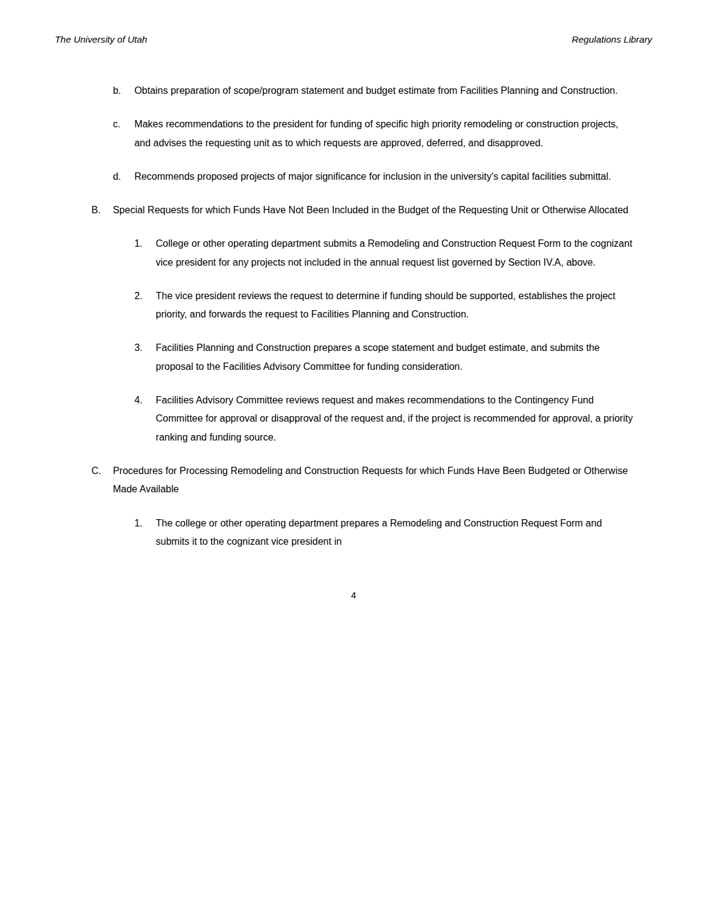The University of Utah Regulations Library
b. Obtains preparation of scope/program statement and budget estimate from Facilities Planning and Construction.
c. Makes recommendations to the president for funding of specific high priority remodeling or construction projects, and advises the requesting unit as to which requests are approved, deferred, and disapproved.
d. Recommends proposed projects of major significance for inclusion in the university's capital facilities submittal.
B. Special Requests for which Funds Have Not Been Included in the Budget of the Requesting Unit or Otherwise Allocated
1. College or other operating department submits a Remodeling and Construction Request Form to the cognizant vice president for any projects not included in the annual request list governed by Section IV.A, above.
2. The vice president reviews the request to determine if funding should be supported, establishes the project priority, and forwards the request to Facilities Planning and Construction.
3. Facilities Planning and Construction prepares a scope statement and budget estimate, and submits the proposal to the Facilities Advisory Committee for funding consideration.
4. Facilities Advisory Committee reviews request and makes recommendations to the Contingency Fund Committee for approval or disapproval of the request and, if the project is recommended for approval, a priority ranking and funding source.
C. Procedures for Processing Remodeling and Construction Requests for which Funds Have Been Budgeted or Otherwise Made Available
1. The college or other operating department prepares a Remodeling and Construction Request Form and submits it to the cognizant vice president in
4